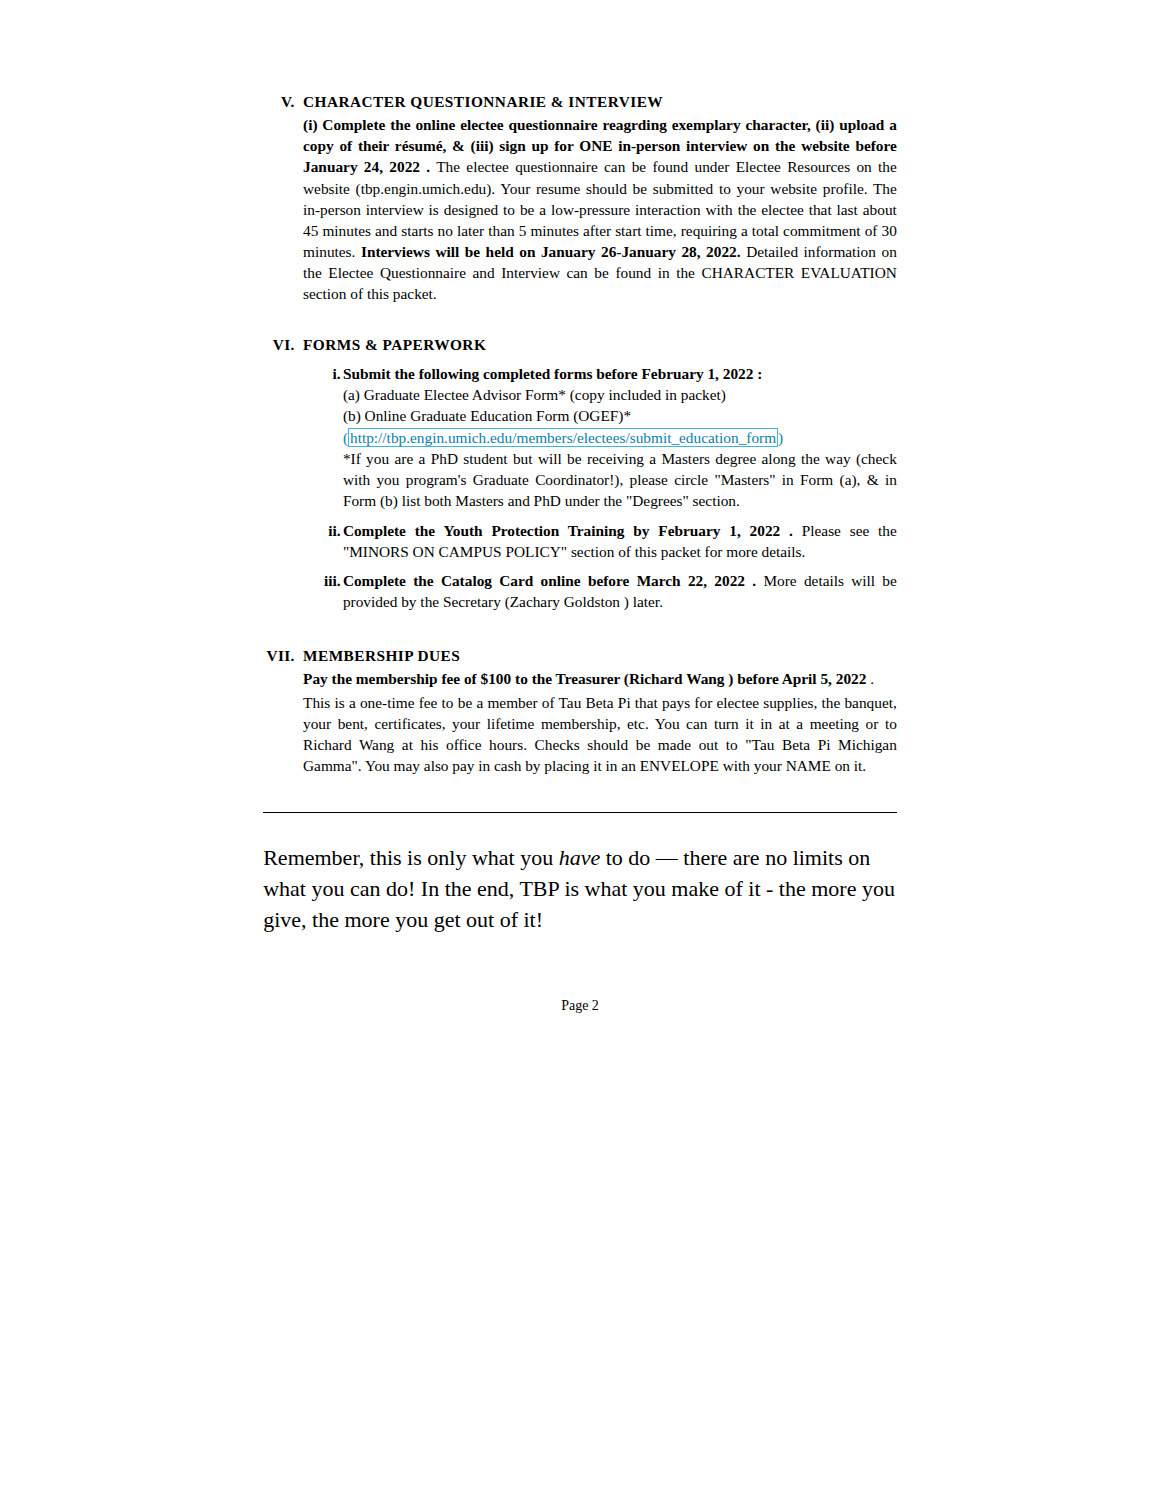V.
CHARACTER QUESTIONNARIE & INTERVIEW
(i) Complete the online electee questionnaire reagrding exemplary character, (ii) upload a copy of their résumé, & (iii) sign up for ONE in-person interview on the website before January 24, 2022 . The electee questionnaire can be found under Electee Resources on the website (tbp.engin.umich.edu). Your resume should be submitted to your website profile. The in-person interview is designed to be a low-pressure interaction with the electee that last about 45 minutes and starts no later than 5 minutes after start time, requiring a total commitment of 30 minutes. Interviews will be held on January 26-January 28, 2022. Detailed information on the Electee Questionnaire and Interview can be found in the CHARACTER EVALUATION section of this packet.
VI.
FORMS & PAPERWORK
i. Submit the following completed forms before February 1, 2022 : (a) Graduate Electee Advisor Form* (copy included in packet) (b) Online Graduate Education Form (OGEF)* (http://tbp.engin.umich.edu/members/electees/submit_education_form)
*If you are a PhD student but will be receiving a Masters degree along the way (check with you program's Graduate Coordinator!), please circle "Masters" in Form (a), & in Form (b) list both Masters and PhD under the "Degrees" section.
ii. Complete the Youth Protection Training by February 1, 2022 . Please see the "MINORS ON CAMPUS POLICY" section of this packet for more details.
iii. Complete the Catalog Card online before March 22, 2022 . More details will be provided by the Secretary (Zachary Goldston ) later.
VII.
MEMBERSHIP DUES
Pay the membership fee of $100 to the Treasurer (Richard Wang ) before April 5, 2022 .
This is a one-time fee to be a member of Tau Beta Pi that pays for electee supplies, the banquet, your bent, certificates, your lifetime membership, etc. You can turn it in at a meeting or to Richard Wang at his office hours. Checks should be made out to "Tau Beta Pi Michigan Gamma". You may also pay in cash by placing it in an ENVELOPE with your NAME on it.
Remember, this is only what you have to do — there are no limits on what you can do! In the end, TBP is what you make of it - the more you give, the more you get out of it!
Page 2